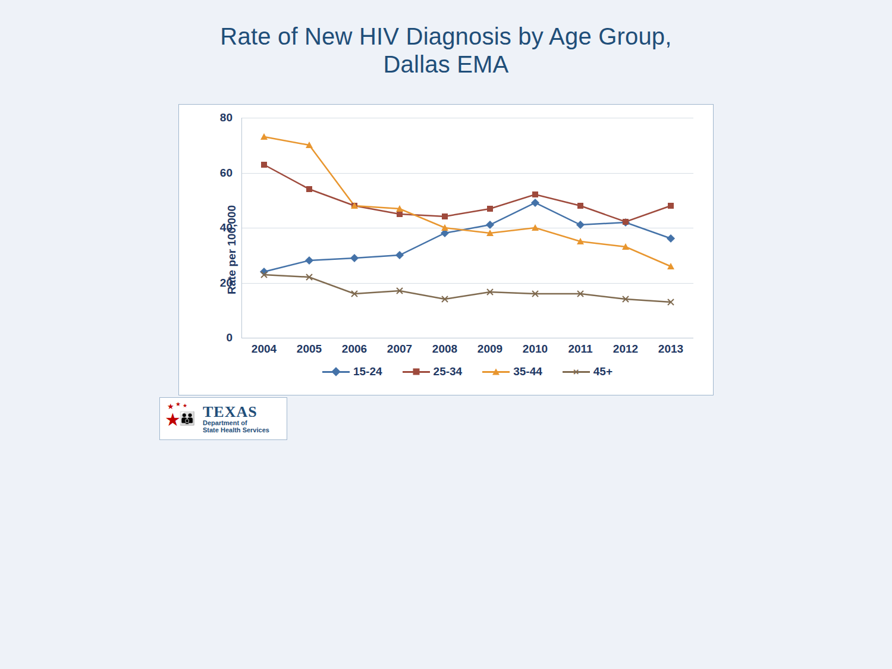Rate of New HIV Diagnosis by Age Group,
Dallas EMA
Rate per 100,000
80
60
40
20
0
2004
2005
2006
2007
2008
2009
2010
2011
2012
2013
15-24
25-34
35-44
45+
★ ★ ★ ★ 👪
TEXAS Department of State Health Services